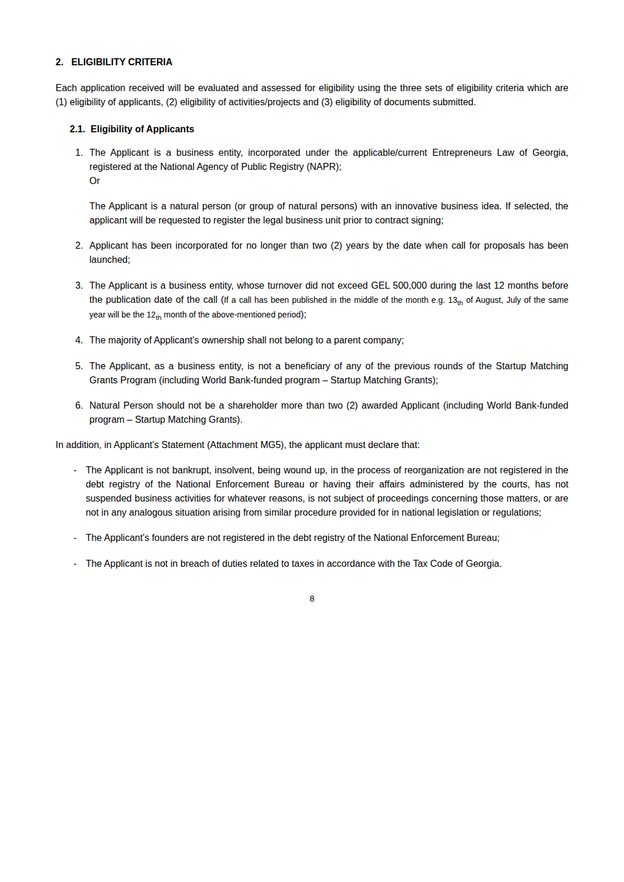2. ELIGIBILITY CRITERIA
Each application received will be evaluated and assessed for eligibility using the three sets of eligibility criteria which are (1) eligibility of applicants, (2) eligibility of activities/projects and (3) eligibility of documents submitted.
2.1. Eligibility of Applicants
The Applicant is a business entity, incorporated under the applicable/current Entrepreneurs Law of Georgia, registered at the National Agency of Public Registry (NAPR);
Or
The Applicant is a natural person (or group of natural persons) with an innovative business idea. If selected, the applicant will be requested to register the legal business unit prior to contract signing;
Applicant has been incorporated for no longer than two (2) years by the date when call for proposals has been launched;
The Applicant is a business entity, whose turnover did not exceed GEL 500,000 during the last 12 months before the publication date of the call (If a call has been published in the middle of the month e.g. 13th of August, July of the same year will be the 12th month of the above-mentioned period);
The majority of Applicant's ownership shall not belong to a parent company;
The Applicant, as a business entity, is not a beneficiary of any of the previous rounds of the Startup Matching Grants Program (including World Bank-funded program – Startup Matching Grants);
Natural Person should not be a shareholder more than two (2) awarded Applicant (including World Bank-funded program – Startup Matching Grants).
In addition, in Applicant's Statement (Attachment MG5), the applicant must declare that:
The Applicant is not bankrupt, insolvent, being wound up, in the process of reorganization are not registered in the debt registry of the National Enforcement Bureau or having their affairs administered by the courts, has not suspended business activities for whatever reasons, is not subject of proceedings concerning those matters, or are not in any analogous situation arising from similar procedure provided for in national legislation or regulations;
The Applicant's founders are not registered in the debt registry of the National Enforcement Bureau;
The Applicant is not in breach of duties related to taxes in accordance with the Tax Code of Georgia.
8